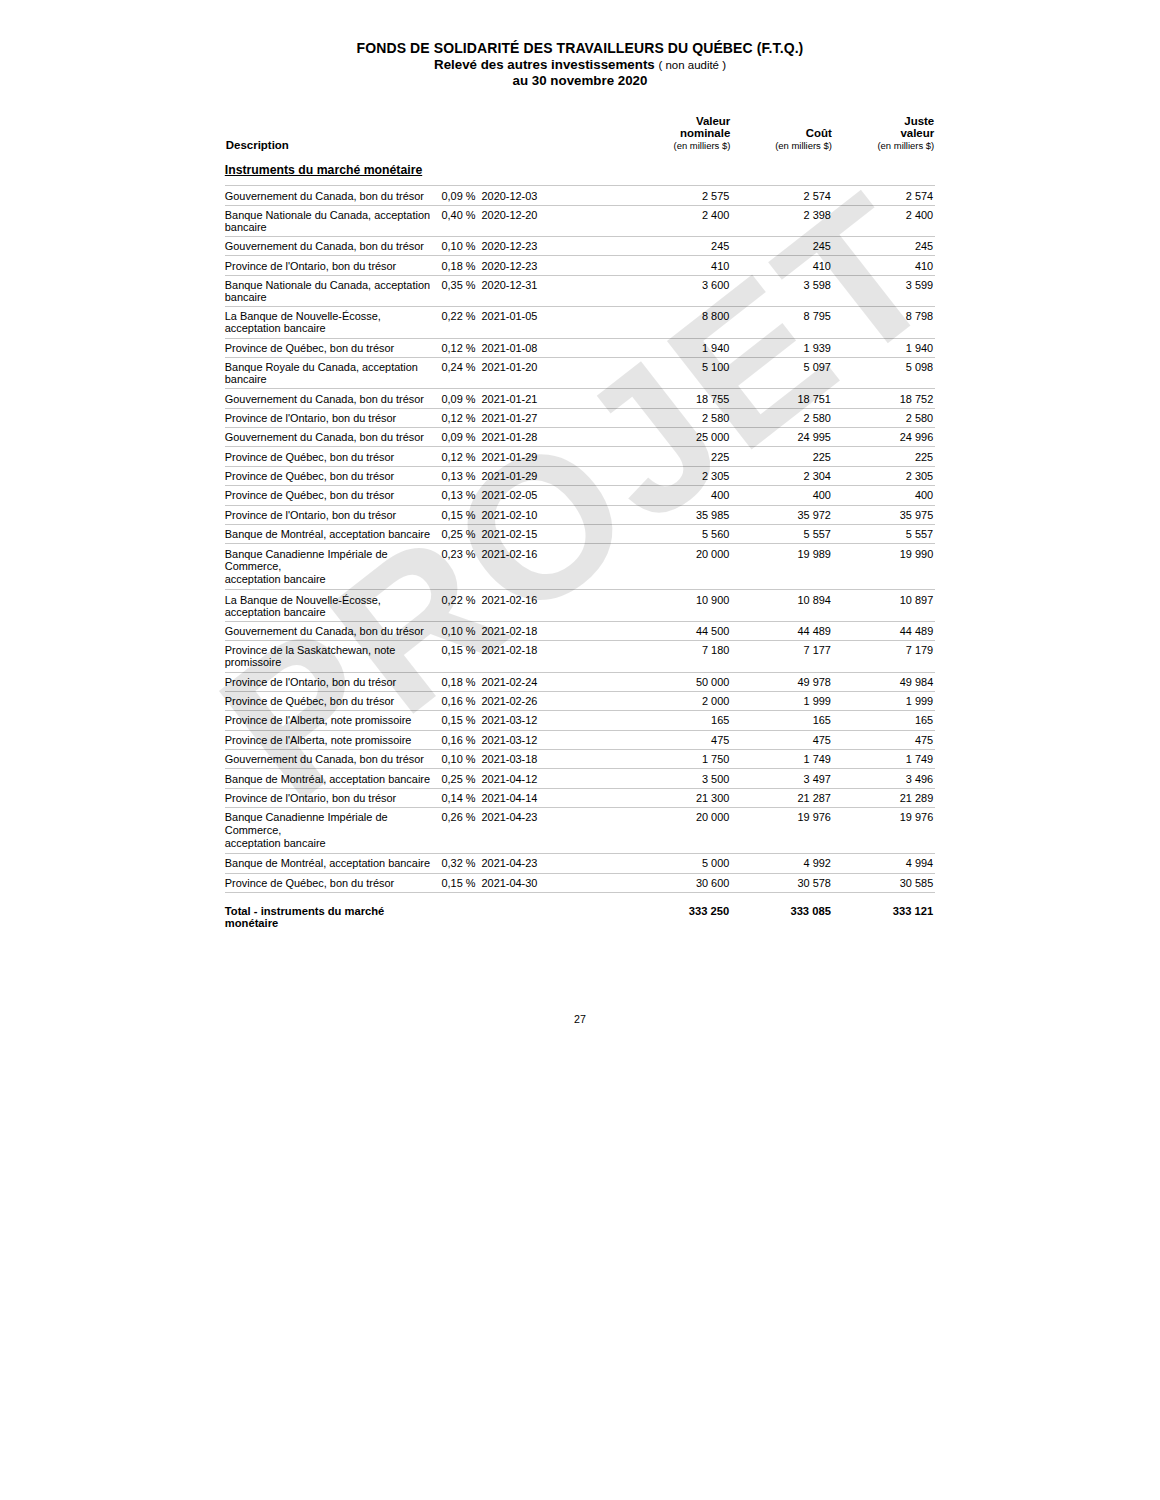PROJET
FONDS DE SOLIDARITÉ DES TRAVAILLEURS DU QUÉBEC (F.T.Q.)
Relevé des autres investissements ( non audité )
au 30 novembre 2020
| Description | | Valeur nominale (en milliers $) | Coût (en milliers $) | Juste valeur (en milliers $) |
| --- | --- | --- | --- | --- |
| Instruments du marché monétaire |
| Gouvernement du Canada, bon du trésor | 0,09 % 2020-12-03 | 2 575 | 2 574 | 2 574 |
| Banque Nationale du Canada, acceptation bancaire | 0,40 % 2020-12-20 | 2 400 | 2 398 | 2 400 |
| Gouvernement du Canada, bon du trésor | 0,10 % 2020-12-23 | 245 | 245 | 245 |
| Province de l'Ontario, bon du trésor | 0,18 % 2020-12-23 | 410 | 410 | 410 |
| Banque Nationale du Canada, acceptation bancaire | 0,35 % 2020-12-31 | 3 600 | 3 598 | 3 599 |
| La Banque de Nouvelle-Écosse, acceptation bancaire | 0,22 % 2021-01-05 | 8 800 | 8 795 | 8 798 |
| Province de Québec, bon du trésor | 0,12 % 2021-01-08 | 1 940 | 1 939 | 1 940 |
| Banque Royale du Canada, acceptation bancaire | 0,24 % 2021-01-20 | 5 100 | 5 097 | 5 098 |
| Gouvernement du Canada, bon du trésor | 0,09 % 2021-01-21 | 18 755 | 18 751 | 18 752 |
| Province de l'Ontario, bon du trésor | 0,12 % 2021-01-27 | 2 580 | 2 580 | 2 580 |
| Gouvernement du Canada, bon du trésor | 0,09 % 2021-01-28 | 25 000 | 24 995 | 24 996 |
| Province de Québec, bon du trésor | 0,12 % 2021-01-29 | 225 | 225 | 225 |
| Province de Québec, bon du trésor | 0,13 % 2021-01-29 | 2 305 | 2 304 | 2 305 |
| Province de Québec, bon du trésor | 0,13 % 2021-02-05 | 400 | 400 | 400 |
| Province de l'Ontario, bon du trésor | 0,15 % 2021-02-10 | 35 985 | 35 972 | 35 975 |
| Banque de Montréal, acceptation bancaire | 0,25 % 2021-02-15 | 5 560 | 5 557 | 5 557 |
| Banque Canadienne Impériale de Commerce, acceptation bancaire | 0,23 % 2021-02-16 | 20 000 | 19 989 | 19 990 |
| La Banque de Nouvelle-Écosse, acceptation bancaire | 0,22 % 2021-02-16 | 10 900 | 10 894 | 10 897 |
| Gouvernement du Canada, bon du trésor | 0,10 % 2021-02-18 | 44 500 | 44 489 | 44 489 |
| Province de la Saskatchewan, note promissoire | 0,15 % 2021-02-18 | 7 180 | 7 177 | 7 179 |
| Province de l'Ontario, bon du trésor | 0,18 % 2021-02-24 | 50 000 | 49 978 | 49 984 |
| Province de Québec, bon du trésor | 0,16 % 2021-02-26 | 2 000 | 1 999 | 1 999 |
| Province de l'Alberta, note promissoire | 0,15 % 2021-03-12 | 165 | 165 | 165 |
| Province de l'Alberta, note promissoire | 0,16 % 2021-03-12 | 475 | 475 | 475 |
| Gouvernement du Canada, bon du trésor | 0,10 % 2021-03-18 | 1 750 | 1 749 | 1 749 |
| Banque de Montréal, acceptation bancaire | 0,25 % 2021-04-12 | 3 500 | 3 497 | 3 496 |
| Province de l'Ontario, bon du trésor | 0,14 % 2021-04-14 | 21 300 | 21 287 | 21 289 |
| Banque Canadienne Impériale de Commerce, acceptation bancaire | 0,26 % 2021-04-23 | 20 000 | 19 976 | 19 976 |
| Banque de Montréal, acceptation bancaire | 0,32 % 2021-04-23 | 5 000 | 4 992 | 4 994 |
| Province de Québec, bon du trésor | 0,15 % 2021-04-30 | 30 600 | 30 578 | 30 585 |
| Total - instruments du marché monétaire | | 333 250 | 333 085 | 333 121 |
27